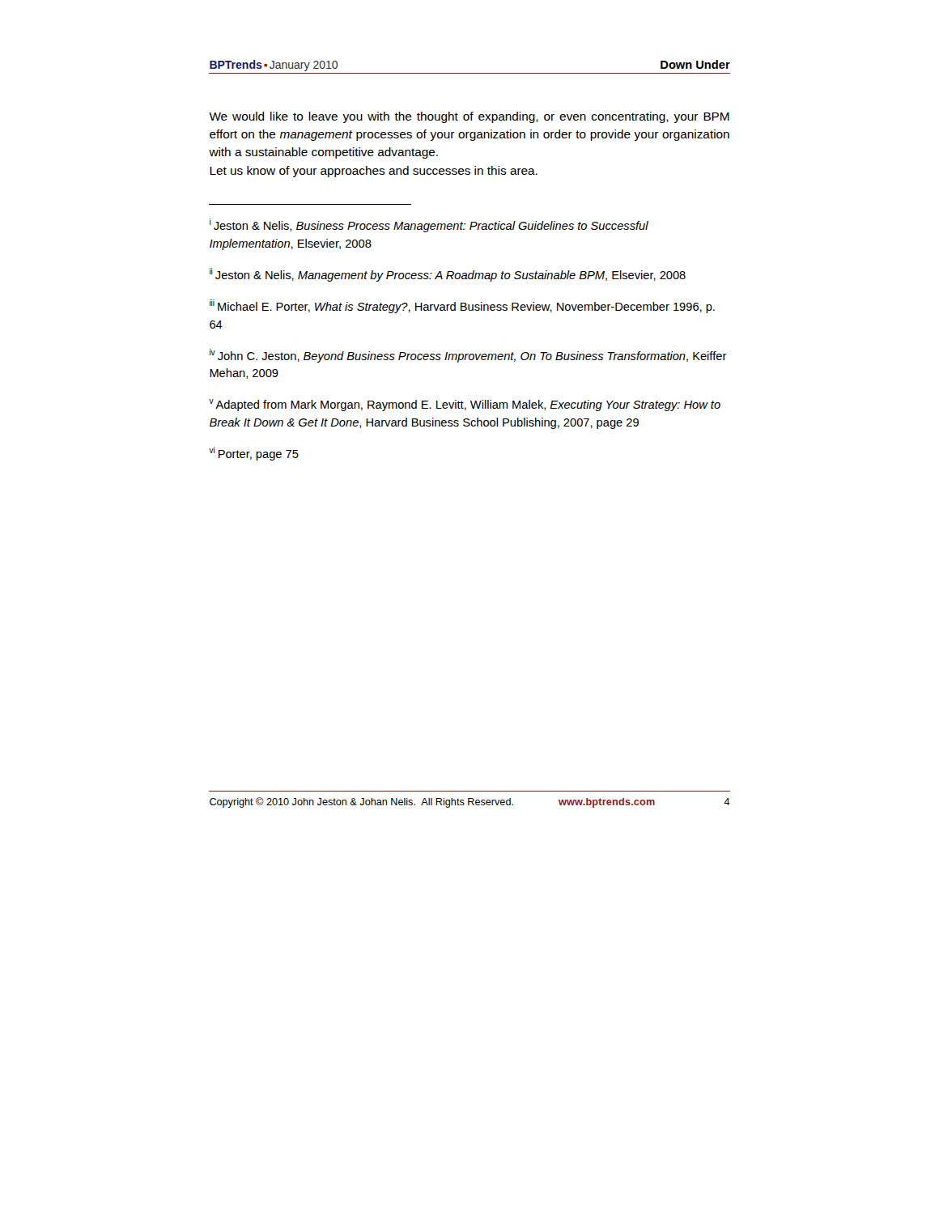BPTrends▪January 2010
Down Under
We would like to leave you with the thought of expanding, or even concentrating, your BPM effort on the management processes of your organization in order to provide your organization with a sustainable competitive advantage.
Let us know of your approaches and successes in this area.
i Jeston & Nelis, Business Process Management: Practical Guidelines to Successful Implementation, Elsevier, 2008
ii Jeston & Nelis, Management by Process: A Roadmap to Sustainable BPM, Elsevier, 2008
iii Michael E. Porter, What is Strategy?, Harvard Business Review, November-December 1996, p. 64
iv John C. Jeston, Beyond Business Process Improvement, On To Business Transformation, Keiffer Mehan, 2009
v Adapted from Mark Morgan, Raymond E. Levitt, William Malek, Executing Your Strategy: How to Break It Down & Get It Done, Harvard Business School Publishing, 2007, page 29
vi Porter, page 75
Copyright © 2010 John Jeston & Johan Nelis. All Rights Reserved.
www.bptrends.com
4